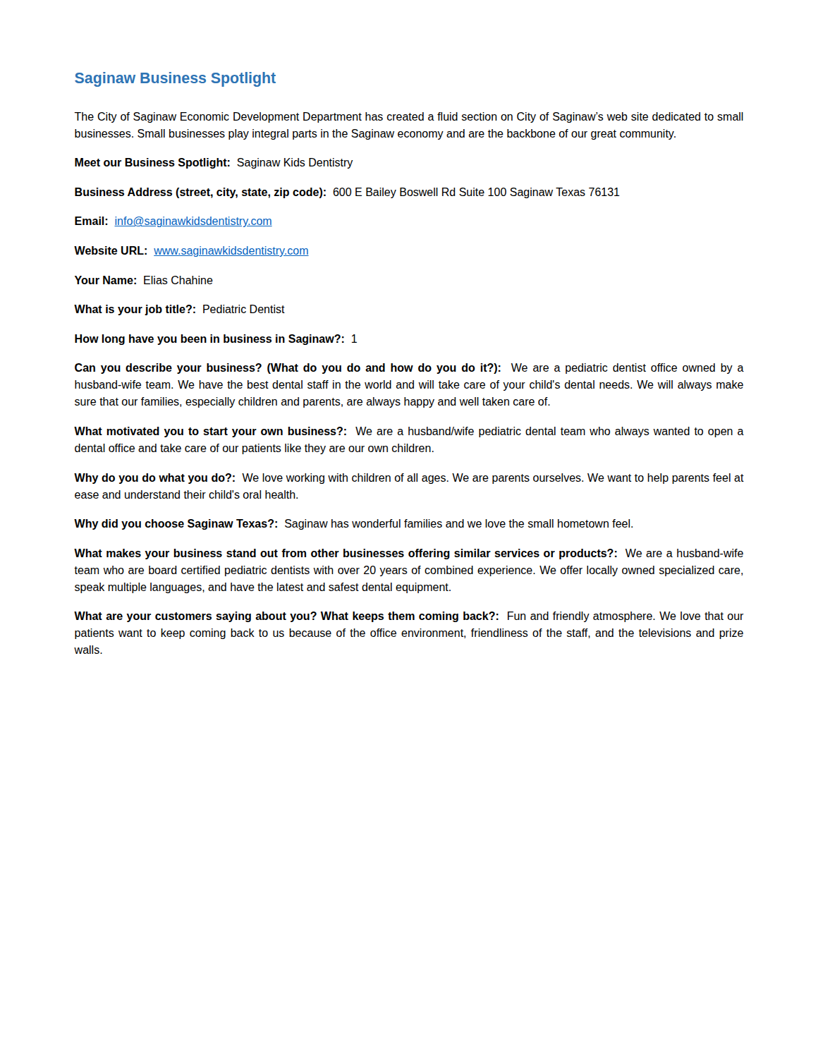Saginaw Business Spotlight
The City of Saginaw Economic Development Department has created a fluid section on City of Saginaw’s web site dedicated to small businesses. Small businesses play integral parts in the Saginaw economy and are the backbone of our great community.
Meet our Business Spotlight: Saginaw Kids Dentistry
Business Address (street, city, state, zip code): 600 E Bailey Boswell Rd Suite 100 Saginaw Texas 76131
Email: info@saginawkidsdentistry.com
Website URL: www.saginawkidsdentistry.com
Your Name: Elias Chahine
What is your job title?: Pediatric Dentist
How long have you been in business in Saginaw?: 1
Can you describe your business? (What do you do and how do you do it?): We are a pediatric dentist office owned by a husband-wife team. We have the best dental staff in the world and will take care of your child's dental needs. We will always make sure that our families, especially children and parents, are always happy and well taken care of.
What motivated you to start your own business?: We are a husband/wife pediatric dental team who always wanted to open a dental office and take care of our patients like they are our own children.
Why do you do what you do?: We love working with children of all ages. We are parents ourselves. We want to help parents feel at ease and understand their child's oral health.
Why did you choose Saginaw Texas?: Saginaw has wonderful families and we love the small hometown feel.
What makes your business stand out from other businesses offering similar services or products?: We are a husband-wife team who are board certified pediatric dentists with over 20 years of combined experience. We offer locally owned specialized care, speak multiple languages, and have the latest and safest dental equipment.
What are your customers saying about you? What keeps them coming back?: Fun and friendly atmosphere. We love that our patients want to keep coming back to us because of the office environment, friendliness of the staff, and the televisions and prize walls.